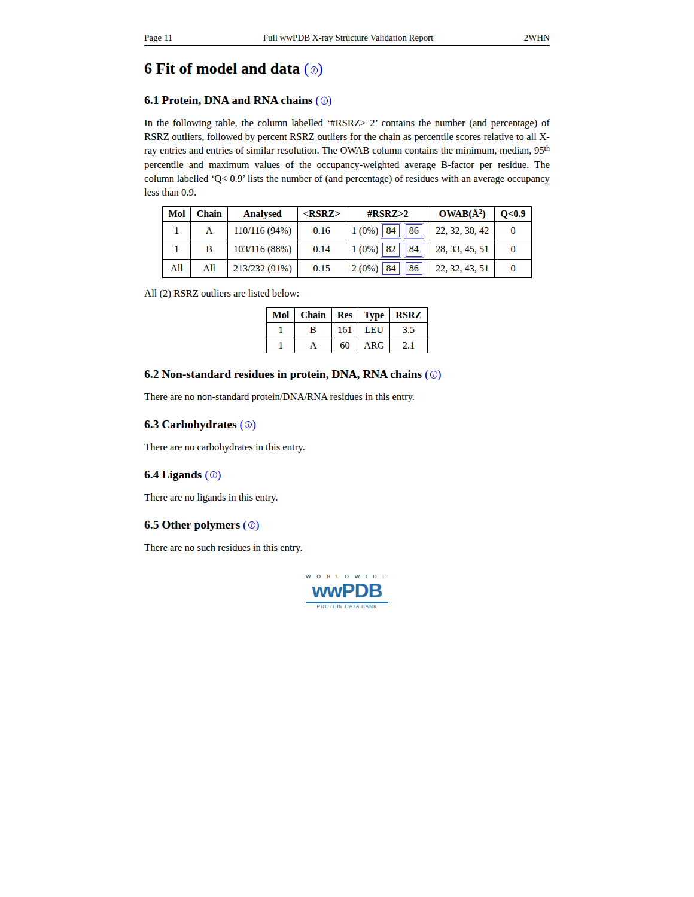Page 11
Full wwPDB X-ray Structure Validation Report
2WHN
6 Fit of model and data (i)
6.1 Protein, DNA and RNA chains (i)
In the following table, the column labelled ‘#RSRZ> 2’ contains the number (and percentage) of RSRZ outliers, followed by percent RSRZ outliers for the chain as percentile scores relative to all X-ray entries and entries of similar resolution. The OWAB column contains the minimum, median, 95th percentile and maximum values of the occupancy-weighted average B-factor per residue. The column labelled ‘Q< 0.9’ lists the number of (and percentage) of residues with an average occupancy less than 0.9.
| Mol | Chain | Analysed | <RSRZ> | #RSRZ>2 | OWAB(Å 2 ) | Q<0.9 |
| --- | --- | --- | --- | --- | --- | --- |
| 1 | A | 110/116 (94%) | 0.16 | 1 (0%) 84 86 | 22, 32, 38, 42 | 0 |
| 1 | B | 103/116 (88%) | 0.14 | 1 (0%) 82 84 | 28, 33, 45, 51 | 0 |
| All | All | 213/232 (91%) | 0.15 | 2 (0%) 84 86 | 22, 32, 43, 51 | 0 |
All (2) RSRZ outliers are listed below:
| Mol | Chain | Res | Type | RSRZ |
| --- | --- | --- | --- | --- |
| 1 | B | 161 | LEU | 3.5 |
| 1 | A | 60 | ARG | 2.1 |
6.2 Non-standard residues in protein, DNA, RNA chains (i)
There are no non-standard protein/DNA/RNA residues in this entry.
6.3 Carbohydrates (i)
There are no carbohydrates in this entry.
6.4 Ligands (i)
There are no ligands in this entry.
6.5 Other polymers (i)
There are no such residues in this entry.
W O R L D W I D E
wwPDB
PROTEIN DATA BANK